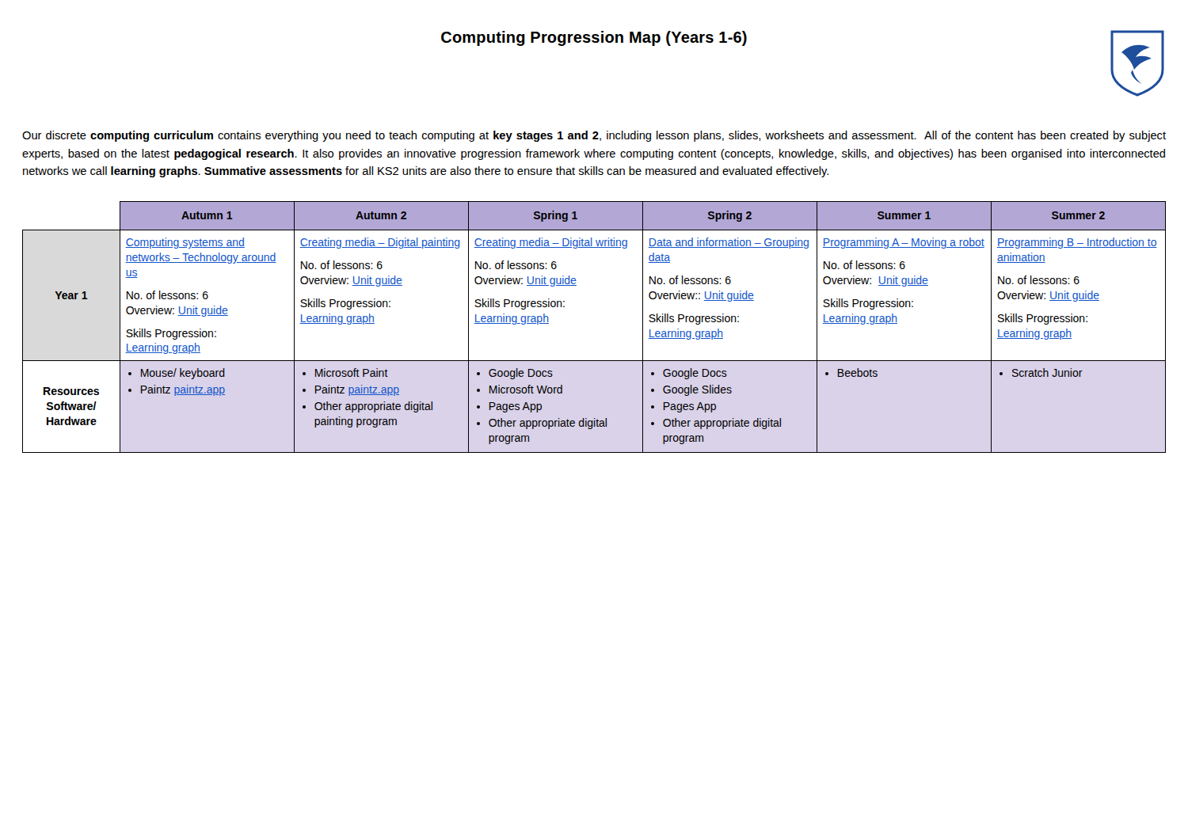Computing Progression Map (Years 1-6)
Our discrete computing curriculum contains everything you need to teach computing at key stages 1 and 2, including lesson plans, slides, worksheets and assessment. All of the content has been created by subject experts, based on the latest pedagogical research. It also provides an innovative progression framework where computing content (concepts, knowledge, skills, and objectives) has been organised into interconnected networks we call learning graphs. Summative assessments for all KS2 units are also there to ensure that skills can be measured and evaluated effectively.
| | Autumn 1 | Autumn 2 | Spring 1 | Spring 2 | Summer 1 | Summer 2 |
| --- | --- | --- | --- | --- | --- | --- |
| Year 1 | Computing systems and networks – Technology around us No. of lessons: 6 Overview: Unit guide Skills Progression: Learning graph | Creating media – Digital painting No. of lessons: 6 Overview: Unit guide Skills Progression: Learning graph | Creating media – Digital writing No. of lessons: 6 Overview: Unit guide Skills Progression: Learning graph | Data and information – Grouping data No. of lessons: 6 Overview:: Unit guide Skills Progression: Learning graph | Programming A – Moving a robot No. of lessons: 6 Overview: Unit guide Skills Progression: Learning graph | Programming B – Introduction to animation No. of lessons: 6 Overview: Unit guide Skills Progression: Learning graph |
| Resources Software/ Hardware | Mouse/ keyboard Paintz paintz.app | Microsoft Paint Paintz paintz.app Other appropriate digital painting program | Google Docs Microsoft Word Pages App Other appropriate digital program | Google Docs Google Slides Pages App Other appropriate digital program | Beebots | Scratch Junior |